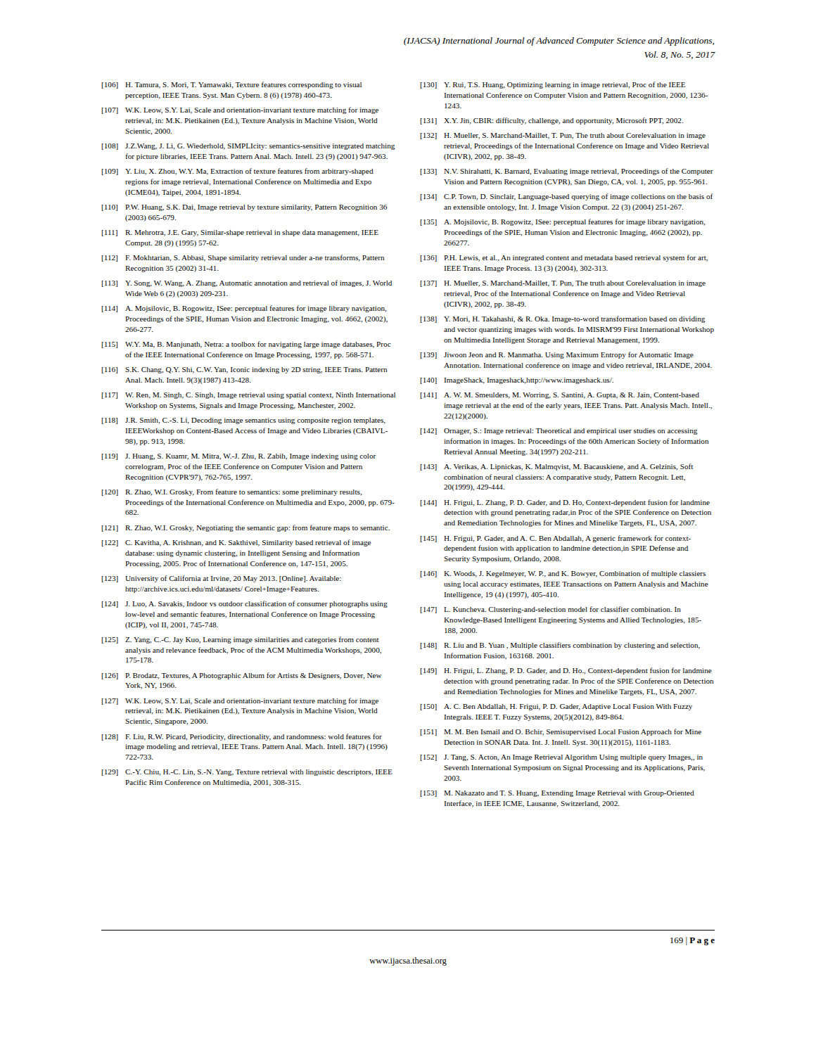(IJACSA) International Journal of Advanced Computer Science and Applications, Vol. 8, No. 5, 2017
[106] H. Tamura, S. Mori, T. Yamawaki, Texture features corresponding to visual perception, IEEE Trans. Syst. Man Cybern. 8 (6) (1978) 460-473.
[107] W.K. Leow, S.Y. Lai, Scale and orientation-invariant texture matching for image retrieval, in: M.K. Pietikainen (Ed.), Texture Analysis in Machine Vision, World Scientic, 2000.
[108] J.Z.Wang, J. Li, G. Wiederhold, SIMPLIcity: semantics-sensitive integrated matching for picture libraries, IEEE Trans. Pattern Anal. Mach. Intell. 23 (9) (2001) 947-963.
[109] Y. Liu, X. Zhou, W.Y. Ma, Extraction of texture features from arbitrary-shaped regions for image retrieval, International Conference on Multimedia and Expo (ICME04), Taipei, 2004, 1891-1894.
[110] P.W. Huang, S.K. Dai, Image retrieval by texture similarity, Pattern Recognition 36 (2003) 665-679.
[111] R. Mehrotra, J.E. Gary, Similar-shape retrieval in shape data management, IEEE Comput. 28 (9) (1995) 57-62.
[112] F. Mokhtarian, S. Abbasi, Shape similarity retrieval under a-ne transforms, Pattern Recognition 35 (2002) 31-41.
[113] Y. Song, W. Wang, A. Zhang, Automatic annotation and retrieval of images, J. World Wide Web 6 (2) (2003) 209-231.
[114] A. Mojsilovic, B. Rogowitz, ISee: perceptual features for image library navigation, Proceedings of the SPIE, Human Vision and Electronic Imaging, vol. 4662, (2002), 266-277.
[115] W.Y. Ma, B. Manjunath, Netra: a toolbox for navigating large image databases, Proc of the IEEE International Conference on Image Processing, 1997, pp. 568-571.
[116] S.K. Chang, Q.Y. Shi, C.W. Yan, Iconic indexing by 2D string, IEEE Trans. Pattern Anal. Mach. Intell. 9(3)(1987) 413-428.
[117] W. Ren, M. Singh, C. Singh, Image retrieval using spatial context, Ninth International Workshop on Systems, Signals and Image Processing, Manchester, 2002.
[118] J.R. Smith, C.-S. Li, Decoding image semantics using composite region templates, IEEEWorkshop on Content-Based Access of Image and Video Libraries (CBAIVL-98), pp. 913, 1998.
[119] J. Huang, S. Kuamr, M. Mitra, W.-J. Zhu, R. Zabih, Image indexing using color correlogram, Proc of the IEEE Conference on Computer Vision and Pattern Recognition (CVPR'97), 762-765, 1997.
[120] R. Zhao, W.I. Grosky, From feature to semantics: some preliminary results, Proceedings of the International Conference on Multimedia and Expo, 2000, pp. 679-682.
[121] R. Zhao, W.I. Grosky, Negotiating the semantic gap: from feature maps to semantic.
[122] C. Kavitha, A. Krishnan, and K. Sakthivel, Similarity based retrieval of image database: using dynamic clustering, in Intelligent Sensing and Information Processing, 2005. Proc of International Conference on, 147-151, 2005.
[123] University of California at Irvine, 20 May 2013. [Online]. Available: http://archive.ics.uci.edu/ml/datasets/ Corel+Image+Features.
[124] J. Luo, A. Savakis, Indoor vs outdoor classification of consumer photographs using low-level and semantic features, International Conference on Image Processing (ICIP), vol II, 2001, 745-748.
[125] Z. Yang, C.-C. Jay Kuo, Learning image similarities and categories from content analysis and relevance feedback, Proc of the ACM Multimedia Workshops, 2000, 175-178.
[126] P. Brodatz, Textures, A Photographic Album for Artists & Designers, Dover, New York, NY, 1966.
[127] W.K. Leow, S.Y. Lai, Scale and orientation-invariant texture matching for image retrieval, in: M.K. Pietikainen (Ed.), Texture Analysis in Machine Vision, World Scientic, Singapore, 2000.
[128] F. Liu, R.W. Picard, Periodicity, directionality, and randomness: wold features for image modeling and retrieval, IEEE Trans. Pattern Anal. Mach. Intell. 18(7) (1996) 722-733.
[129] C.-Y. Chiu, H.-C. Lin, S.-N. Yang, Texture retrieval with linguistic descriptors, IEEE Pacific Rim Conference on Multimedia, 2001, 308-315.
[130] Y. Rui, T.S. Huang, Optimizing learning in image retrieval, Proc of the IEEE International Conference on Computer Vision and Pattern Recognition, 2000, 1236-1243.
[131] X.Y. Jin, CBIR: difficulty, challenge, and opportunity, Microsoft PPT, 2002.
[132] H. Mueller, S. Marchand-Maillet, T. Pun, The truth about Corelevaluation in image retrieval, Proceedings of the International Conference on Image and Video Retrieval (ICIVR), 2002, pp. 38-49.
[133] N.V. Shirahatti, K. Barnard, Evaluating image retrieval, Proceedings of the Computer Vision and Pattern Recognition (CVPR), San Diego, CA, vol. 1, 2005, pp. 955-961.
[134] C.P. Town, D. Sinclair, Language-based querying of image collections on the basis of an extensible ontology, Int. J. Image Vision Comput. 22 (3) (2004) 251-267.
[135] A. Mojsilovic, B. Rogowitz, ISee: perceptual features for image library navigation, Proceedings of the SPIE, Human Vision and Electronic Imaging, 4662 (2002), pp. 266277.
[136] P.H. Lewis, et al., An integrated content and metadata based retrieval system for art, IEEE Trans. Image Process. 13 (3) (2004), 302-313.
[137] H. Mueller, S. Marchand-Maillet, T. Pun, The truth about Corelevaluation in image retrieval, Proc of the International Conference on Image and Video Retrieval (ICIVR), 2002, pp. 38-49.
[138] Y. Mori, H. Takahashi, & R. Oka. Image-to-word transformation based on dividing and vector quantizing images with words. In MISRM'99 First International Workshop on Multimedia Intelligent Storage and Retrieval Management, 1999.
[139] Jiwoon Jeon and R. Manmatha. Using Maximum Entropy for Automatic Image Annotation. International conference on image and video retrieval, IRLANDE, 2004.
[140] ImageShack, Imageshack,http://www.imageshack.us/.
[141] A. W. M. Smeulders, M. Worring, S. Santini, A. Gupta, & R. Jain, Content-based image retrieval at the end of the early years, IEEE Trans. Patt. Analysis Mach. Intell., 22(12)(2000).
[142] Ornager, S.: Image retrieval: Theoretical and empirical user studies on accessing information in images. In: Proceedings of the 60th American Society of Information Retrieval Annual Meeting. 34(1997) 202-211.
[143] A. Verikas, A. Lipnickas, K. Malmqvist, M. Bacauskiene, and A. Gelzinis, Soft combination of neural classiers: A comparative study, Pattern Recognit. Lett, 20(1999), 429-444.
[144] H. Frigui, L. Zhang, P. D. Gader, and D. Ho, Context-dependent fusion for landmine detection with ground penetrating radar,in Proc of the SPIE Conference on Detection and Remediation Technologies for Mines and Minelike Targets, FL, USA, 2007.
[145] H. Frigui, P. Gader, and A. C. Ben Abdallah, A generic framework for context-dependent fusion with application to landmine detection,in SPIE Defense and Security Symposium, Orlando, 2008.
[146] K. Woods, J. Kegelmeyer, W. P., and K. Bowyer, Combination of multiple classiers using local accuracy estimates, IEEE Transactions on Pattern Analysis and Machine Intelligence, 19 (4) (1997), 405-410.
[147] L. Kuncheva. Clustering-and-selection model for classifier combination. In Knowledge-Based Intelligent Engineering Systems and Allied Technologies, 185-188, 2000.
[148] R. Liu and B. Yuan , Multiple classifiers combination by clustering and selection, Information Fusion, 163168. 2001.
[149] H. Frigui, L. Zhang, P. D. Gader, and D. Ho., Context-dependent fusion for landmine detection with ground penetrating radar. In Proc of the SPIE Conference on Detection and Remediation Technologies for Mines and Minelike Targets, FL, USA, 2007.
[150] A. C. Ben Abdallah, H. Frigui, P. D. Gader, Adaptive Local Fusion With Fuzzy Integrals. IEEE T. Fuzzy Systems, 20(5)(2012), 849-864.
[151] M. M. Ben Ismail and O. Bchir, Semisupervised Local Fusion Approach for Mine Detection in SONAR Data. Int. J. Intell. Syst. 30(11)(2015), 1161-1183.
[152] J. Tang, S. Acton, An Image Retrieval Algorithm Using multiple query Images,, in Seventh International Symposium on Signal Processing and its Applications, Paris, 2003.
[153] M. Nakazato and T. S. Huang, Extending Image Retrieval with Group-Oriented Interface, in IEEE ICME, Lausanne, Switzerland, 2002.
169 | P a g e
www.ijacsa.thesai.org